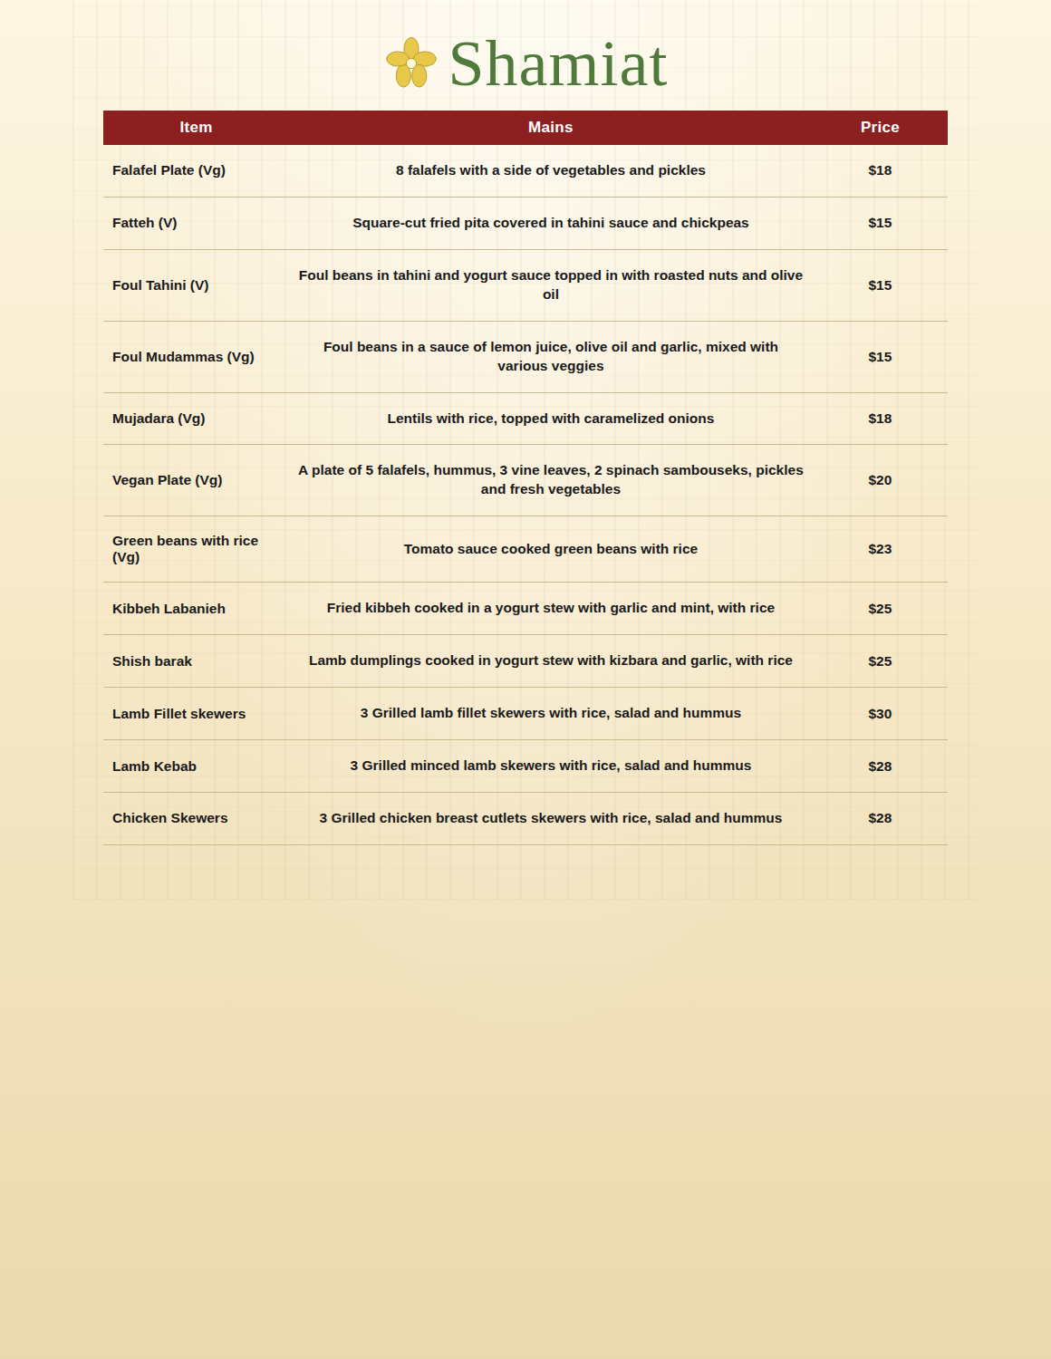Shamiat
| Item | Mains | Price |
| --- | --- | --- |
| Falafel Plate (Vg) | 8 falafels with a side of vegetables and pickles | $18 |
| Fatteh (V) | Square-cut fried pita covered in tahini sauce and chickpeas | $15 |
| Foul Tahini (V) | Foul beans in tahini and yogurt sauce topped in with roasted nuts and olive oil | $15 |
| Foul Mudammas (Vg) | Foul beans in a sauce of lemon juice, olive oil and garlic, mixed with various veggies | $15 |
| Mujadara (Vg) | Lentils with rice, topped with caramelized onions | $18 |
| Vegan Plate (Vg) | A plate of 5 falafels, hummus, 3 vine leaves, 2 spinach sambouseks, pickles and fresh vegetables | $20 |
| Green beans with rice (Vg) | Tomato sauce cooked green beans with rice | $23 |
| Kibbeh Labanieh | Fried kibbeh cooked in a yogurt stew with garlic and mint, with rice | $25 |
| Shish barak | Lamb dumplings cooked in yogurt stew with kizbara and garlic, with rice | $25 |
| Lamb Fillet skewers | 3 Grilled lamb fillet skewers with rice, salad and hummus | $30 |
| Lamb Kebab | 3 Grilled minced lamb skewers with rice, salad and hummus | $28 |
| Chicken Skewers | 3 Grilled chicken breast cutlets skewers with rice, salad and hummus | $28 |